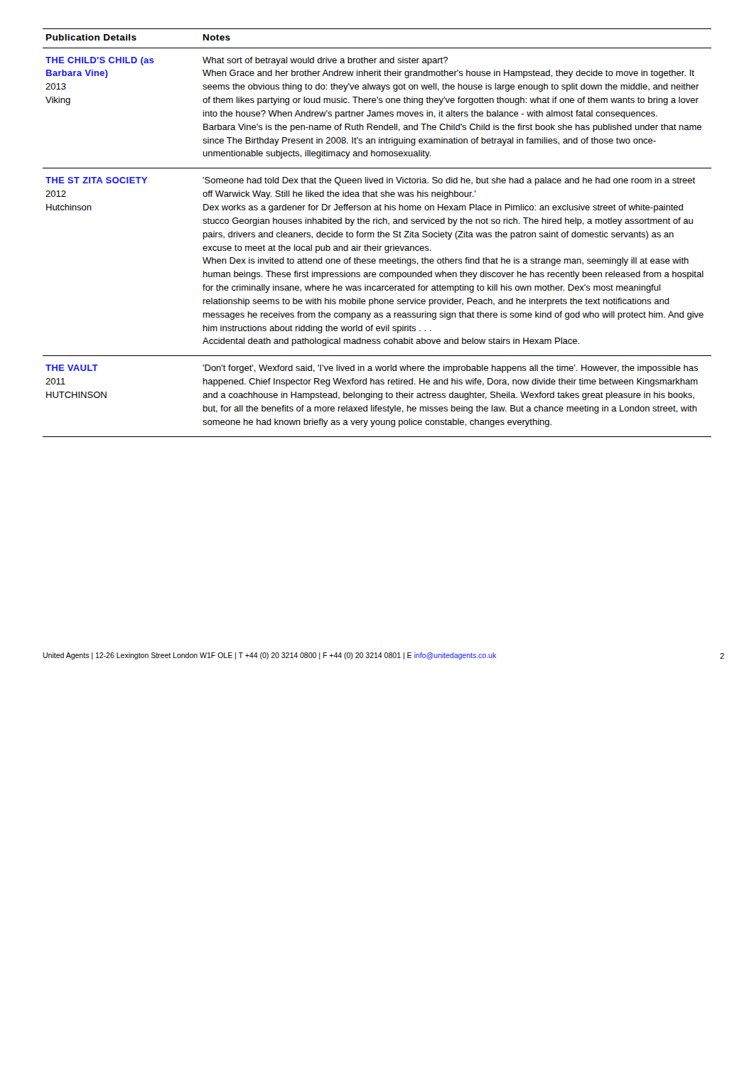| Publication Details | Notes |
| --- | --- |
| THE CHILD'S CHILD (as Barbara Vine) 2013 Viking | What sort of betrayal would drive a brother and sister apart? When Grace and her brother Andrew inherit their grandmother's house in Hampstead, they decide to move in together. It seems the obvious thing to do: they've always got on well, the house is large enough to split down the middle, and neither of them likes partying or loud music. There's one thing they've forgotten though: what if one of them wants to bring a lover into the house? When Andrew's partner James moves in, it alters the balance - with almost fatal consequences. Barbara Vine's is the pen-name of Ruth Rendell, and The Child's Child is the first book she has published under that name since The Birthday Present in 2008. It's an intriguing examination of betrayal in families, and of those two once-unmentionable subjects, illegitimacy and homosexuality. |
| THE ST ZITA SOCIETY 2012 Hutchinson | 'Someone had told Dex that the Queen lived in Victoria. So did he, but she had a palace and he had one room in a street off Warwick Way. Still he liked the idea that she was his neighbour.' Dex works as a gardener for Dr Jefferson at his home on Hexam Place in Pimlico: an exclusive street of white-painted stucco Georgian houses inhabited by the rich, and serviced by the not so rich. The hired help, a motley assortment of au pairs, drivers and cleaners, decide to form the St Zita Society (Zita was the patron saint of domestic servants) as an excuse to meet at the local pub and air their grievances. When Dex is invited to attend one of these meetings, the others find that he is a strange man, seemingly ill at ease with human beings. These first impressions are compounded when they discover he has recently been released from a hospital for the criminally insane, where he was incarcerated for attempting to kill his own mother. Dex's most meaningful relationship seems to be with his mobile phone service provider, Peach, and he interprets the text notifications and messages he receives from the company as a reassuring sign that there is some kind of god who will protect him. And give him instructions about ridding the world of evil spirits . . . Accidental death and pathological madness cohabit above and below stairs in Hexam Place. |
| THE VAULT 2011 HUTCHINSON | 'Don't forget', Wexford said, 'I've lived in a world where the improbable happens all the time'. However, the impossible has happened. Chief Inspector Reg Wexford has retired. He and his wife, Dora, now divide their time between Kingsmarkham and a coachhouse in Hampstead, belonging to their actress daughter, Sheila. Wexford takes great pleasure in his books, but, for all the benefits of a more relaxed lifestyle, he misses being the law. But a chance meeting in a London street, with someone he had known briefly as a very young police constable, changes everything. |
United Agents | 12-26 Lexington Street London W1F OLE | T +44 (0) 20 3214 0800 | F +44 (0) 20 3214 0801 | E info@unitedagents.co.uk 2